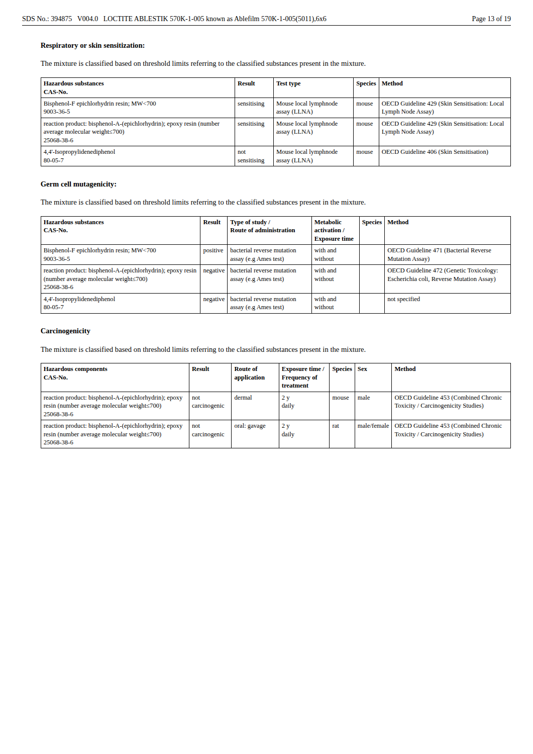SDS No.: 394875 V004.0 LOCTITE ABLESTIK 570K-1-005 known as Ablefilm 570K-1-005(5011),6x6
Page 13 of 19
Respiratory or skin sensitization:
The mixture is classified based on threshold limits referring to the classified substances present in the mixture.
| Hazardous substances CAS-No. | Result | Test type | Species | Method |
| --- | --- | --- | --- | --- |
| Bisphenol-F epichlorhydrin resin; MW<700 9003-36-5 | sensitising | Mouse local lymphnode assay (LLNA) | mouse | OECD Guideline 429 (Skin Sensitisation: Local Lymph Node Assay) |
| reaction product: bisphenol-A-(epichlorhydrin); epoxy resin (number average molecular weight≤700) 25068-38-6 | sensitising | Mouse local lymphnode assay (LLNA) | mouse | OECD Guideline 429 (Skin Sensitisation: Local Lymph Node Assay) |
| 4,4'-Isopropylidenediphenol 80-05-7 | not sensitising | Mouse local lymphnode assay (LLNA) | mouse | OECD Guideline 406 (Skin Sensitisation) |
Germ cell mutagenicity:
The mixture is classified based on threshold limits referring to the classified substances present in the mixture.
| Hazardous substances CAS-No. | Result | Type of study / Route of administration | Metabolic activation / Exposure time | Species | Method |
| --- | --- | --- | --- | --- | --- |
| Bisphenol-F epichlorhydrin resin; MW<700 9003-36-5 | positive | bacterial reverse mutation assay (e.g Ames test) | with and without | | OECD Guideline 471 (Bacterial Reverse Mutation Assay) |
| reaction product: bisphenol-A-(epichlorhydrin); epoxy resin (number average molecular weight≤700) 25068-38-6 | negative | bacterial reverse mutation assay (e.g Ames test) | with and without | | OECD Guideline 472 (Genetic Toxicology: Escherichia coli, Reverse Mutation Assay) |
| 4,4'-Isopropylidenediphenol 80-05-7 | negative | bacterial reverse mutation assay (e.g Ames test) | with and without | | not specified |
Carcinogenicity
The mixture is classified based on threshold limits referring to the classified substances present in the mixture.
| Hazardous components CAS-No. | Result | Route of application | Exposure time / Frequency of treatment | Species | Sex | Method |
| --- | --- | --- | --- | --- | --- | --- |
| reaction product: bisphenol-A-(epichlorhydrin); epoxy resin (number average molecular weight≤700) 25068-38-6 | not carcinogenic | dermal | 2 y daily | mouse | male | OECD Guideline 453 (Combined Chronic Toxicity / Carcinogenicity Studies) |
| reaction product: bisphenol-A-(epichlorhydrin); epoxy resin (number average molecular weight≤700) 25068-38-6 | not carcinogenic | oral: gavage | 2 y daily | rat | male/female | OECD Guideline 453 (Combined Chronic Toxicity / Carcinogenicity Studies) |